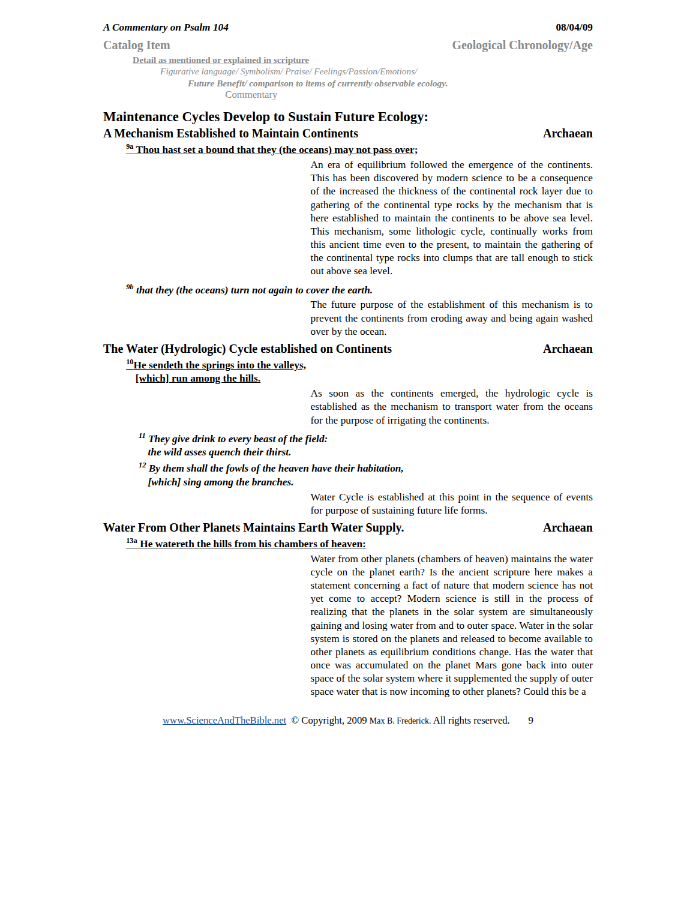A Commentary on Psalm 104 08/04/09
Catalog Item Geological Chronology/Age
Detail as mentioned or explained in scripture
Figurative language/ Symbolism/ Praise/ Feelings/Passion/Emotions/
Future Benefit/ comparison to items of currently observable ecology.
Commentary
Maintenance Cycles Develop to Sustain Future Ecology:
A Mechanism Established to Maintain Continents Archaean
9a Thou hast set a bound that they (the oceans) may not pass over;
An era of equilibrium followed the emergence of the continents. This has been discovered by modern science to be a consequence of the increased the thickness of the continental rock layer due to gathering of the continental type rocks by the mechanism that is here established to maintain the continents to be above sea level. This mechanism, some lithologic cycle, continually works from this ancient time even to the present, to maintain the gathering of the continental type rocks into clumps that are tall enough to stick out above sea level.
9b that they (the oceans) turn not again to cover the earth.
The future purpose of the establishment of this mechanism is to prevent the continents from eroding away and being again washed over by the ocean.
The Water (Hydrologic) Cycle established on Continents Archaean
10 He sendeth the springs into the valleys, [which] run among the hills.
As soon as the continents emerged, the hydrologic cycle is established as the mechanism to transport water from the oceans for the purpose of irrigating the continents.
11 They give drink to every beast of the field: the wild asses quench their thirst.
12 By them shall the fowls of the heaven have their habitation, [which] sing among the branches.
Water Cycle is established at this point in the sequence of events for purpose of sustaining future life forms.
Water From Other Planets Maintains Earth Water Supply. Archaean
13a He watereth the hills from his chambers of heaven:
Water from other planets (chambers of heaven) maintains the water cycle on the planet earth? Is the ancient scripture here makes a statement concerning a fact of nature that modern science has not yet come to accept? Modern science is still in the process of realizing that the planets in the solar system are simultaneously gaining and losing water from and to outer space. Water in the solar system is stored on the planets and released to become available to other planets as equilibrium conditions change. Has the water that once was accumulated on the planet Mars gone back into outer space of the solar system where it supplemented the supply of outer space water that is now incoming to other planets? Could this be a
www.ScienceAndTheBible.net © Copyright, 2009 Max B. Frederick. All rights reserved. 9